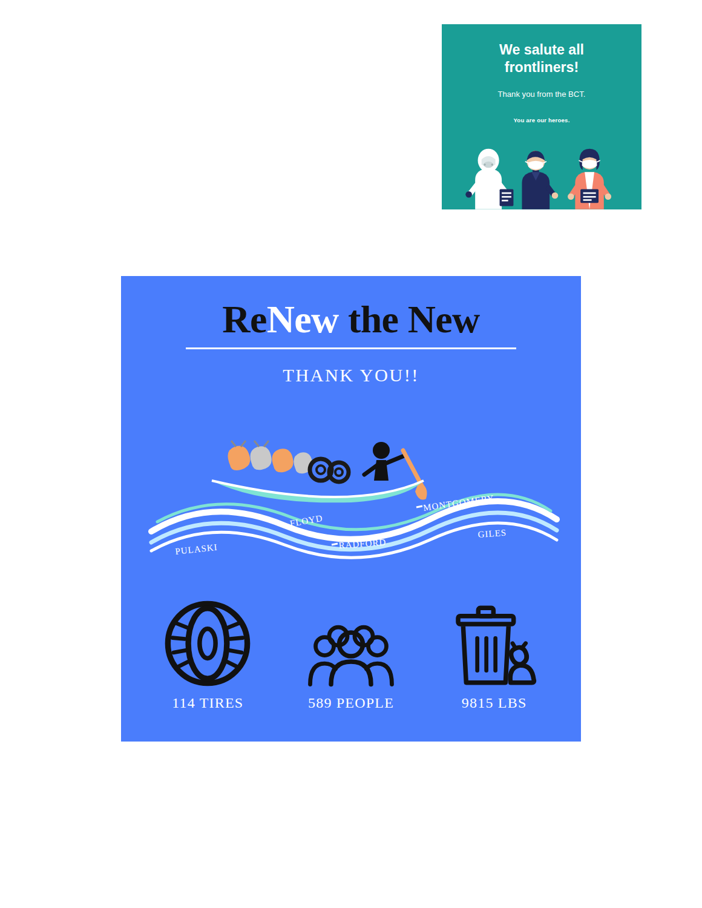We salute all
frontliners!
Thank you from the BCT.
You are our heroes.
Re New the New
THANK YOU!!
PULASKI FLOYD RADFORD MONTGOMERY GILES
114 TIRES
589 PEOPLE
9815 LBS